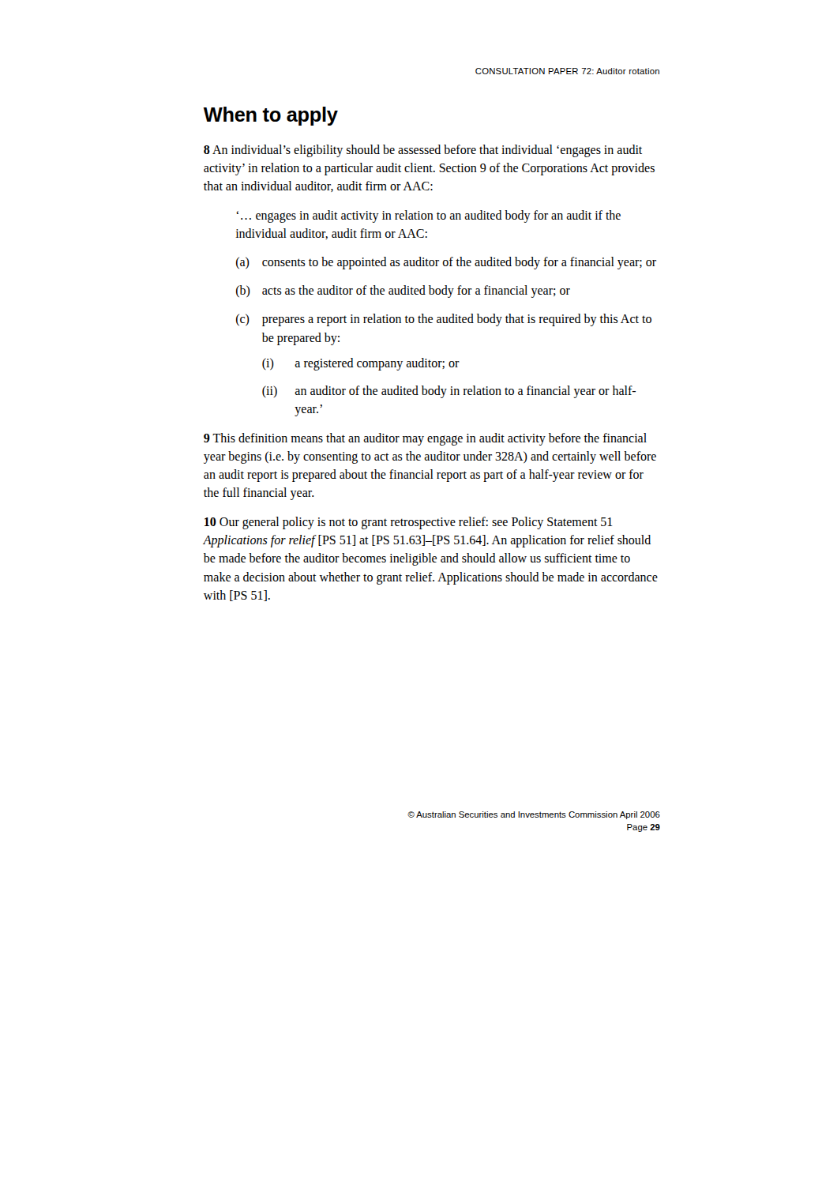CONSULTATION PAPER 72: Auditor rotation
When to apply
8 An individual’s eligibility should be assessed before that individual ‘engages in audit activity’ in relation to a particular audit client. Section 9 of the Corporations Act provides that an individual auditor, audit firm or AAC:
‘… engages in audit activity in relation to an audited body for an audit if the individual auditor, audit firm or AAC:
(a) consents to be appointed as auditor of the audited body for a financial year; or
(b) acts as the auditor of the audited body for a financial year; or
(c) prepares a report in relation to the audited body that is required by this Act to be prepared by:
(i) a registered company auditor; or
(ii) an auditor of the audited body in relation to a financial year or half-year.’
9 This definition means that an auditor may engage in audit activity before the financial year begins (i.e. by consenting to act as the auditor under 328A) and certainly well before an audit report is prepared about the financial report as part of a half-year review or for the full financial year.
10 Our general policy is not to grant retrospective relief: see Policy Statement 51 Applications for relief [PS 51] at [PS 51.63]–[PS 51.64]. An application for relief should be made before the auditor becomes ineligible and should allow us sufficient time to make a decision about whether to grant relief. Applications should be made in accordance with [PS 51].
© Australian Securities and Investments Commission April 2006
Page 29